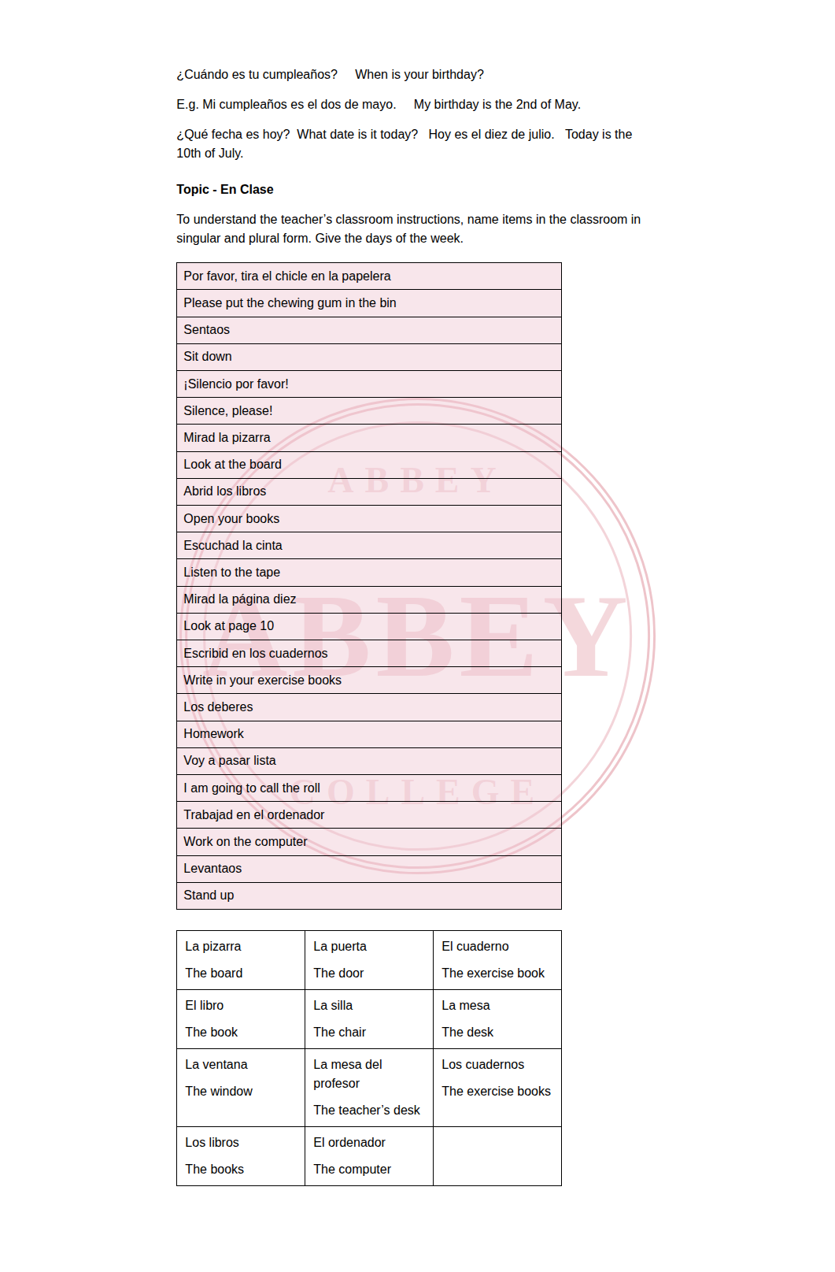ABBEY
ABBEY
COLLEGE
¿Cuándo es tu cumpleaños? When is your birthday?
E.g. Mi cumpleaños es el dos de mayo. My birthday is the 2nd of May.
¿Qué fecha es hoy? What date is it today? Hoy es el diez de julio. Today is the 10th of July.
Topic - En Clase
To understand the teacher’s classroom instructions, name items in the classroom in singular and plural form. Give the days of the week.
| Por favor, tira el chicle en la papelera |
| Please put the chewing gum in the bin |
| Sentaos |
| Sit down |
| ¡Silencio por favor! |
| Silence, please! |
| Mirad la pizarra |
| Look at the board |
| Abrid los libros |
| Open your books |
| Escuchad la cinta |
| Listen to the tape |
| Mirad la página diez |
| Look at page 10 |
| Escribid en los cuadernos |
| Write in your exercise books |
| Los deberes |
| Homework |
| Voy a pasar lista |
| I am going to call the roll |
| Trabajad en el ordenador |
| Work on the computer |
| Levantaos |
| Stand up |
| La pizarra The board | La puerta The door | El cuaderno The exercise book |
| El libro The book | La silla The chair | La mesa The desk |
| La ventana The window | La mesa del profesor The teacher’s desk | Los cuadernos The exercise books |
| Los libros The books | El ordenador The computer | |